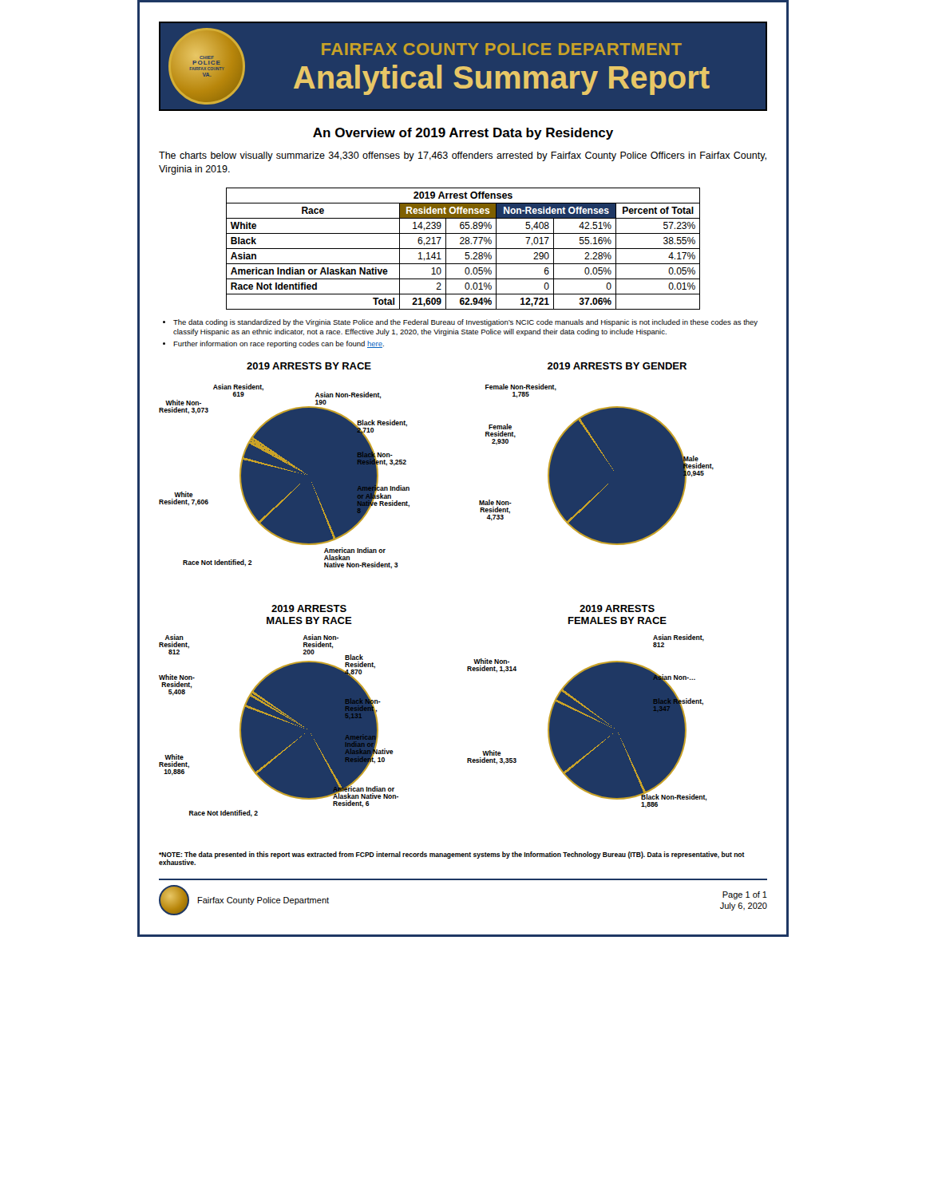CHIEF POLICE FAIRFAX COUNTY VA.
FAIRFAX COUNTY POLICE DEPARTMENT
Analytical Summary Report
An Overview of 2019 Arrest Data by Residency
The charts below visually summarize 34,330 offenses by 17,463 offenders arrested by Fairfax County Police Officers in Fairfax County, Virginia in 2019.
2019 Arrest Offenses
| Race | Resident Offenses | Non-Resident Offenses | Percent of Total |
| --- | --- | --- | --- |
| White | 14,239 | 65.89% | 5,408 | 42.51% | 57.23% |
| Black | 6,217 | 28.77% | 7,017 | 55.16% | 38.55% |
| Asian | 1,141 | 5.28% | 290 | 2.28% | 4.17% |
| American Indian or Alaskan Native | 10 | 0.05% | 6 | 0.05% | 0.05% |
| Race Not Identified | 2 | 0.01% | 0 | 0 | 0.01% |
| Total | 21,609 | 62.94% | 12,721 | 37.06% | |
The data coding is standardized by the Virginia State Police and the Federal Bureau of Investigation’s NCIC code manuals and Hispanic is not included in these codes as they classify Hispanic as an ethnic indicator, not a race. Effective July 1, 2020, the Virginia State Police will expand their data coding to include Hispanic.
Further information on race reporting codes can be found here.
2019 ARRESTS BY RACE
Asian Resident,
619
Asian Non-Resident, 190
White Non-
Resident, 3,073
Black Resident,
2,710
Black Non-
Resident, 3,252
American Indian
or Alaskan
Native Resident,
8
White
Resident, 7,606
American Indian or Alaskan
Native Non-Resident, 3
Race Not Identified, 2
2019 ARRESTS BY GENDER
Female Non-Resident,
1,785
Female
Resident,
2,930
Male
Resident,
10,945
Male Non-
Resident,
4,733
2019 ARRESTS
MALES BY RACE
Asian
Resident,
812
Asian Non-
Resident,
200
Black
Resident,
4,870
White Non-
Resident,
5,408
Black Non-
Resident ,
5,131
American
Indian or
Alaskan Native
Resident, 10
White
Resident,
10,886
American Indian or
Alaskan Native Non-
Resident, 6
Race Not Identified, 2
2019 ARRESTS
FEMALES BY RACE
Asian Resident,
812
White Non-
Resident, 1,314
Asian Non-…
Black Resident,
1,347
White
Resident, 3,353
Black Non-Resident, 1,886
*NOTE: The data presented in this report was extracted from FCPD internal records management systems by the Information Technology Bureau (ITB). Data is representative, but not exhaustive.
Fairfax County Police Department
Page 1 of 1
July 6, 2020